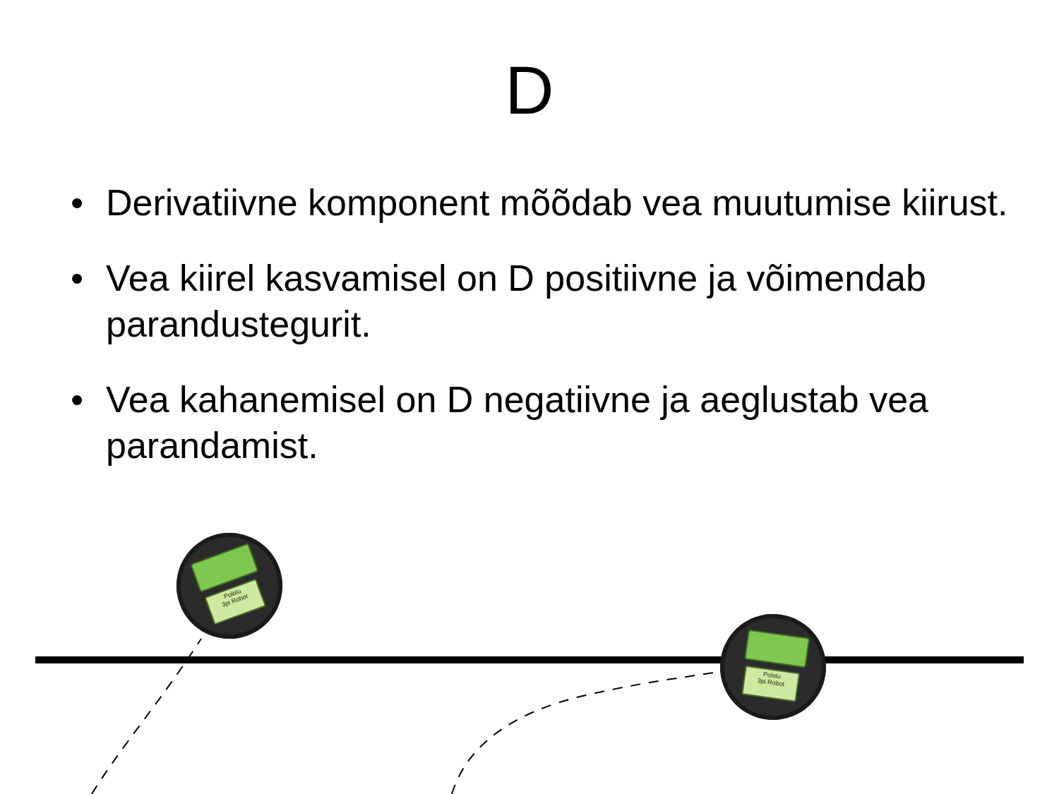D
Derivatiivne komponent mõõdab vea muutumise kiirust.
Vea kiirel kasvamisel on D positiivne ja võimendab parandustegurit.
Vea kahanemisel on D negatiivne ja aeglustab vea parandamist.